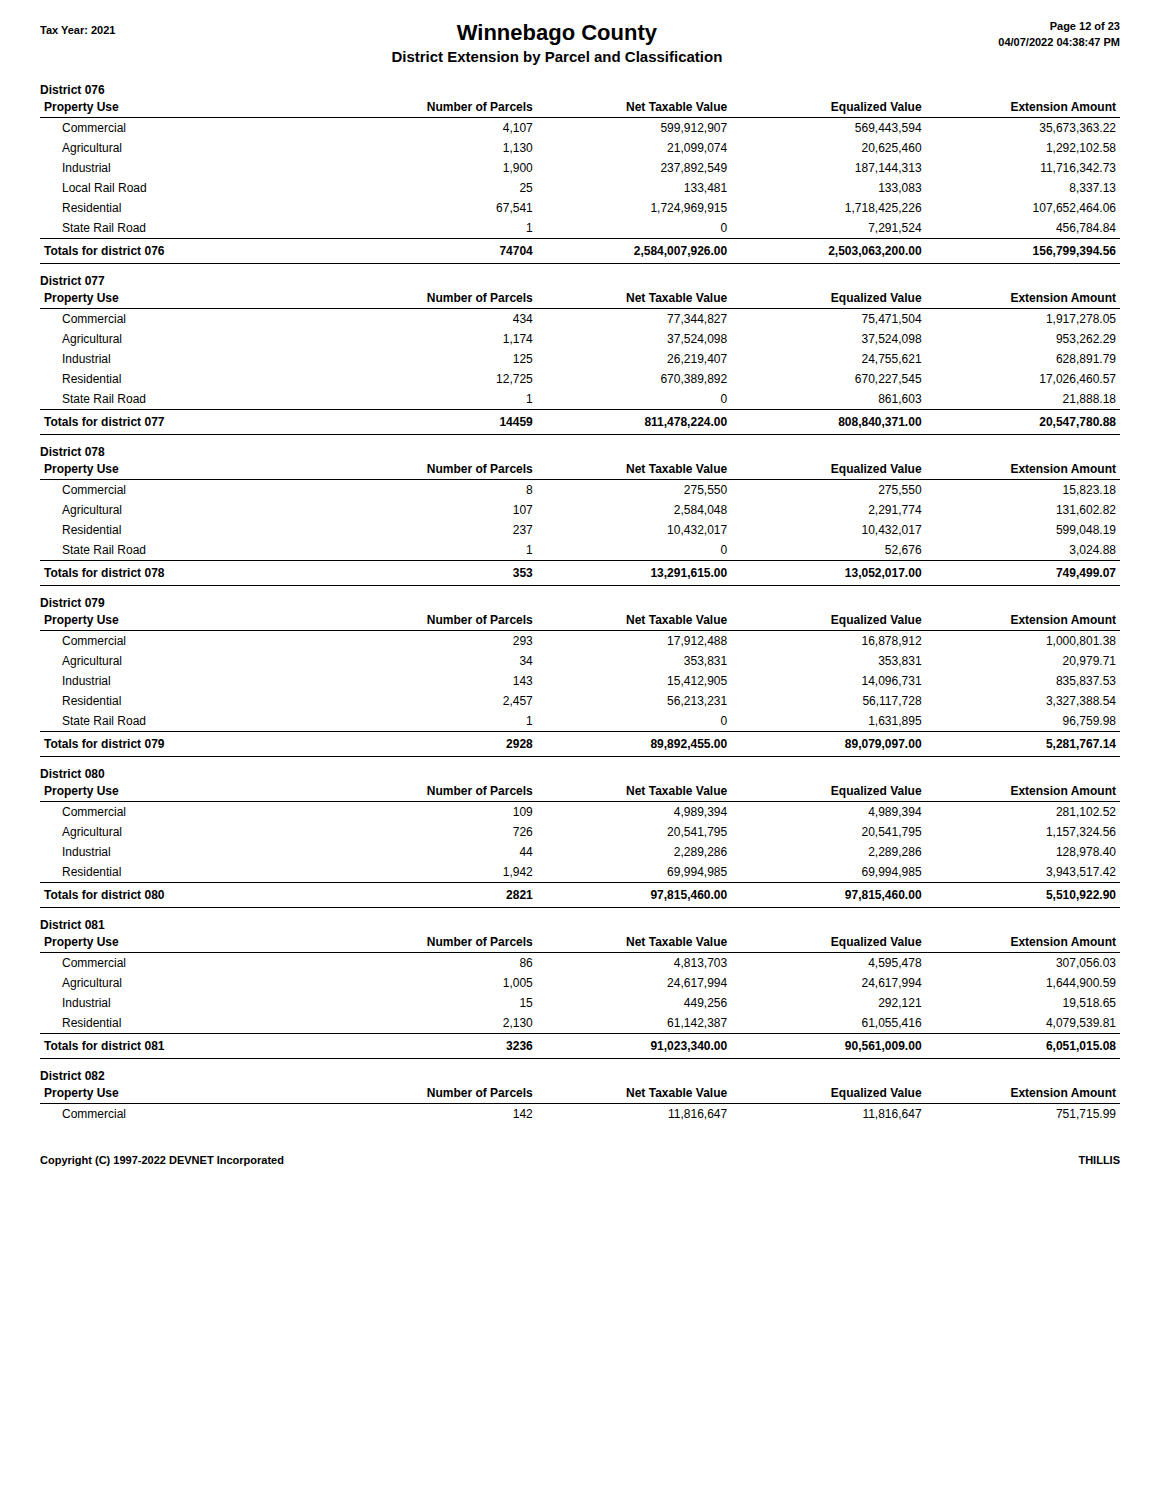Tax Year: 2021
Winnebago County
District Extension by Parcel and Classification
Page 12 of 23 04/07/2022 04:38:47 PM
District 076
| Property Use | Number of Parcels | Net Taxable Value | Equalized Value | Extension Amount |
| --- | --- | --- | --- | --- |
| Commercial | 4,107 | 599,912,907 | 569,443,594 | 35,673,363.22 |
| Agricultural | 1,130 | 21,099,074 | 20,625,460 | 1,292,102.58 |
| Industrial | 1,900 | 237,892,549 | 187,144,313 | 11,716,342.73 |
| Local Rail Road | 25 | 133,481 | 133,083 | 8,337.13 |
| Residential | 67,541 | 1,724,969,915 | 1,718,425,226 | 107,652,464.06 |
| State Rail Road | 1 | 0 | 7,291,524 | 456,784.84 |
| Totals for district 076 | 74704 | 2,584,007,926.00 | 2,503,063,200.00 | 156,799,394.56 |
District 077
| Property Use | Number of Parcels | Net Taxable Value | Equalized Value | Extension Amount |
| --- | --- | --- | --- | --- |
| Commercial | 434 | 77,344,827 | 75,471,504 | 1,917,278.05 |
| Agricultural | 1,174 | 37,524,098 | 37,524,098 | 953,262.29 |
| Industrial | 125 | 26,219,407 | 24,755,621 | 628,891.79 |
| Residential | 12,725 | 670,389,892 | 670,227,545 | 17,026,460.57 |
| State Rail Road | 1 | 0 | 861,603 | 21,888.18 |
| Totals for district 077 | 14459 | 811,478,224.00 | 808,840,371.00 | 20,547,780.88 |
District 078
| Property Use | Number of Parcels | Net Taxable Value | Equalized Value | Extension Amount |
| --- | --- | --- | --- | --- |
| Commercial | 8 | 275,550 | 275,550 | 15,823.18 |
| Agricultural | 107 | 2,584,048 | 2,291,774 | 131,602.82 |
| Residential | 237 | 10,432,017 | 10,432,017 | 599,048.19 |
| State Rail Road | 1 | 0 | 52,676 | 3,024.88 |
| Totals for district 078 | 353 | 13,291,615.00 | 13,052,017.00 | 749,499.07 |
District 079
| Property Use | Number of Parcels | Net Taxable Value | Equalized Value | Extension Amount |
| --- | --- | --- | --- | --- |
| Commercial | 293 | 17,912,488 | 16,878,912 | 1,000,801.38 |
| Agricultural | 34 | 353,831 | 353,831 | 20,979.71 |
| Industrial | 143 | 15,412,905 | 14,096,731 | 835,837.53 |
| Residential | 2,457 | 56,213,231 | 56,117,728 | 3,327,388.54 |
| State Rail Road | 1 | 0 | 1,631,895 | 96,759.98 |
| Totals for district 079 | 2928 | 89,892,455.00 | 89,079,097.00 | 5,281,767.14 |
District 080
| Property Use | Number of Parcels | Net Taxable Value | Equalized Value | Extension Amount |
| --- | --- | --- | --- | --- |
| Commercial | 109 | 4,989,394 | 4,989,394 | 281,102.52 |
| Agricultural | 726 | 20,541,795 | 20,541,795 | 1,157,324.56 |
| Industrial | 44 | 2,289,286 | 2,289,286 | 128,978.40 |
| Residential | 1,942 | 69,994,985 | 69,994,985 | 3,943,517.42 |
| Totals for district 080 | 2821 | 97,815,460.00 | 97,815,460.00 | 5,510,922.90 |
District 081
| Property Use | Number of Parcels | Net Taxable Value | Equalized Value | Extension Amount |
| --- | --- | --- | --- | --- |
| Commercial | 86 | 4,813,703 | 4,595,478 | 307,056.03 |
| Agricultural | 1,005 | 24,617,994 | 24,617,994 | 1,644,900.59 |
| Industrial | 15 | 449,256 | 292,121 | 19,518.65 |
| Residential | 2,130 | 61,142,387 | 61,055,416 | 4,079,539.81 |
| Totals for district 081 | 3236 | 91,023,340.00 | 90,561,009.00 | 6,051,015.08 |
District 082
| Property Use | Number of Parcels | Net Taxable Value | Equalized Value | Extension Amount |
| --- | --- | --- | --- | --- |
| Commercial | 142 | 11,816,647 | 11,816,647 | 751,715.99 |
Copyright (C) 1997-2022 DEVNET Incorporated
THILLIS